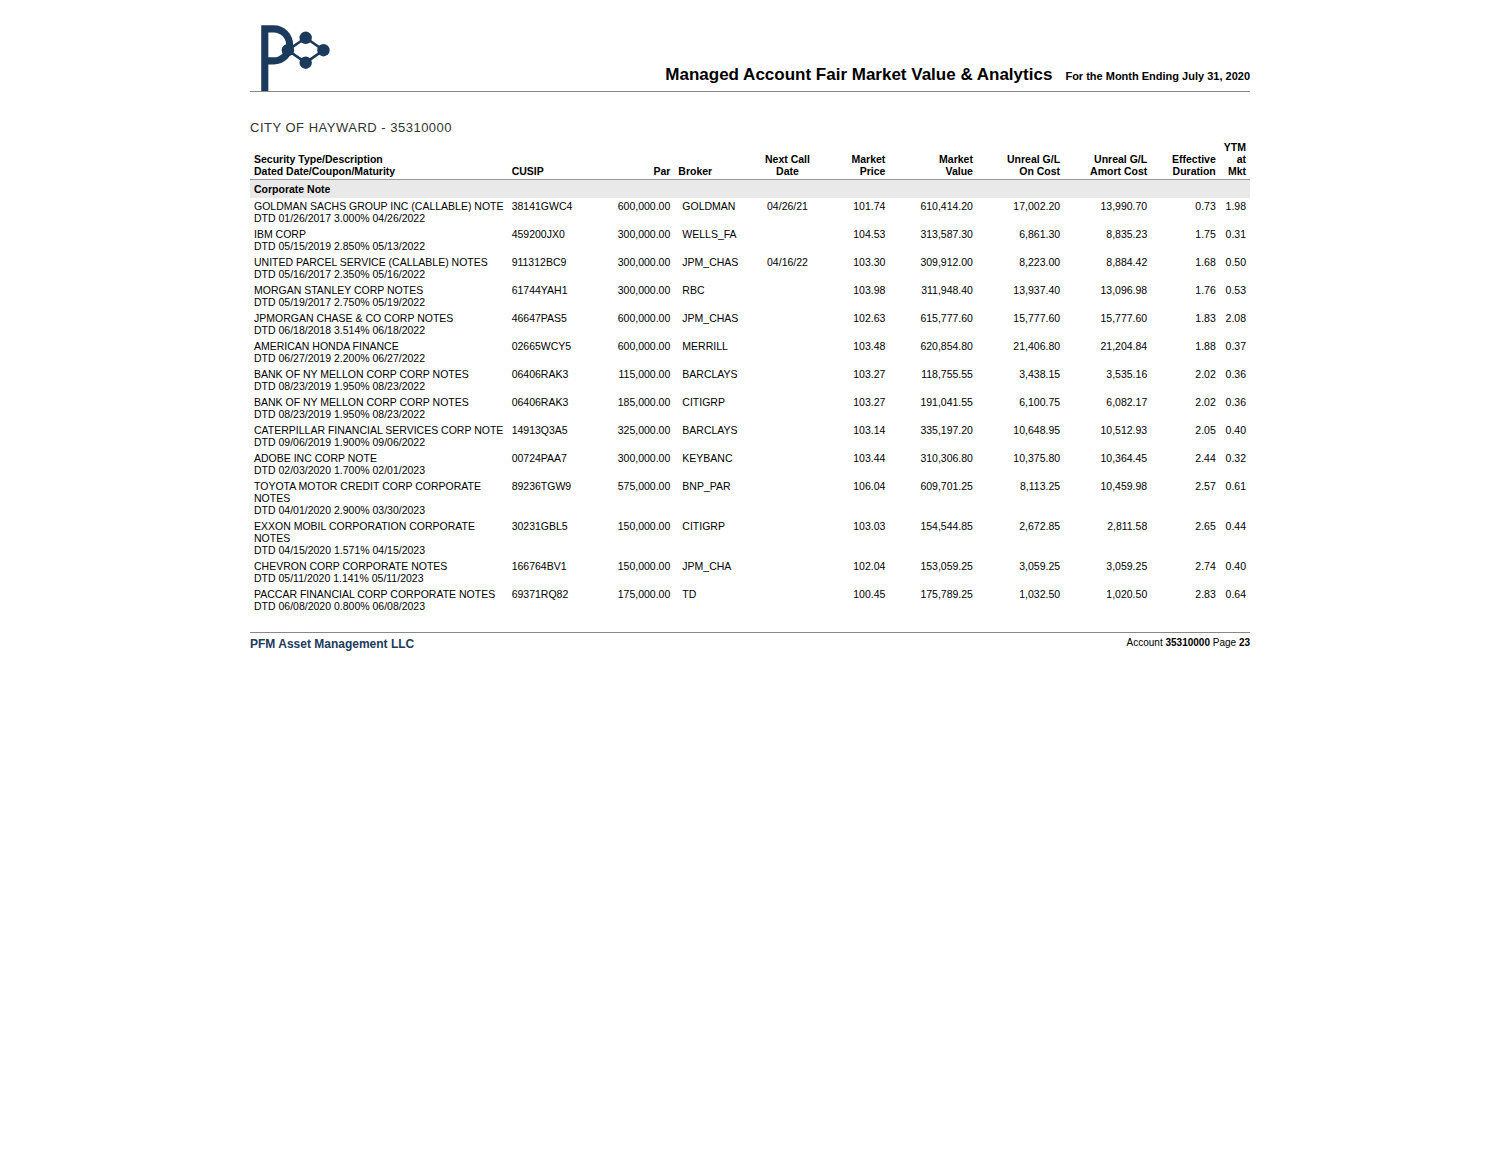Managed Account Fair Market Value & Analytics For the Month Ending July 31, 2020
CITY OF HAYWARD - 35310000
| Security Type/Description Dated Date/Coupon/Maturity | CUSIP | Par | Broker | Next Call Date | Market Price | Market Value | Unreal G/L On Cost | Unreal G/L Amort Cost | Effective Duration | YTM at Mkt |
| --- | --- | --- | --- | --- | --- | --- | --- | --- | --- | --- |
| Corporate Note |
| GOLDMAN SACHS GROUP INC (CALLABLE) NOTE DTD 01/26/2017 3.000% 04/26/2022 | 38141GWC4 | 600,000.00 | GOLDMAN | 04/26/21 | 101.74 | 610,414.20 | 17,002.20 | 13,990.70 | 0.73 | 1.98 |
| IBM CORP DTD 05/15/2019 2.850% 05/13/2022 | 459200JX0 | 300,000.00 | WELLS_FA | | 104.53 | 313,587.30 | 6,861.30 | 8,835.23 | 1.75 | 0.31 |
| UNITED PARCEL SERVICE (CALLABLE) NOTES DTD 05/16/2017 2.350% 05/16/2022 | 911312BC9 | 300,000.00 | JPM_CHAS | 04/16/22 | 103.30 | 309,912.00 | 8,223.00 | 8,884.42 | 1.68 | 0.50 |
| MORGAN STANLEY CORP NOTES DTD 05/19/2017 2.750% 05/19/2022 | 61744YAH1 | 300,000.00 | RBC | | 103.98 | 311,948.40 | 13,937.40 | 13,096.98 | 1.76 | 0.53 |
| JPMORGAN CHASE & CO CORP NOTES DTD 06/18/2018 3.514% 06/18/2022 | 46647PAS5 | 600,000.00 | JPM_CHAS | | 102.63 | 615,777.60 | 15,777.60 | 15,777.60 | 1.83 | 2.08 |
| AMERICAN HONDA FINANCE DTD 06/27/2019 2.200% 06/27/2022 | 02665WCY5 | 600,000.00 | MERRILL | | 103.48 | 620,854.80 | 21,406.80 | 21,204.84 | 1.88 | 0.37 |
| BANK OF NY MELLON CORP CORP NOTES DTD 08/23/2019 1.950% 08/23/2022 | 06406RAK3 | 115,000.00 | BARCLAYS | | 103.27 | 118,755.55 | 3,438.15 | 3,535.16 | 2.02 | 0.36 |
| BANK OF NY MELLON CORP CORP NOTES DTD 08/23/2019 1.950% 08/23/2022 | 06406RAK3 | 185,000.00 | CITIGRP | | 103.27 | 191,041.55 | 6,100.75 | 6,082.17 | 2.02 | 0.36 |
| CATERPILLAR FINANCIAL SERVICES CORP NOTE DTD 09/06/2019 1.900% 09/06/2022 | 14913Q3A5 | 325,000.00 | BARCLAYS | | 103.14 | 335,197.20 | 10,648.95 | 10,512.93 | 2.05 | 0.40 |
| ADOBE INC CORP NOTE DTD 02/03/2020 1.700% 02/01/2023 | 00724PAA7 | 300,000.00 | KEYBANC | | 103.44 | 310,306.80 | 10,375.80 | 10,364.45 | 2.44 | 0.32 |
| TOYOTA MOTOR CREDIT CORP CORPORATE NOTES DTD 04/01/2020 2.900% 03/30/2023 | 89236TGW9 | 575,000.00 | BNP_PAR | | 106.04 | 609,701.25 | 8,113.25 | 10,459.98 | 2.57 | 0.61 |
| EXXON MOBIL CORPORATION CORPORATE NOTES DTD 04/15/2020 1.571% 04/15/2023 | 30231GBL5 | 150,000.00 | CITIGRP | | 103.03 | 154,544.85 | 2,672.85 | 2,811.58 | 2.65 | 0.44 |
| CHEVRON CORP CORPORATE NOTES DTD 05/11/2020 1.141% 05/11/2023 | 166764BV1 | 150,000.00 | JPM_CHA | | 102.04 | 153,059.25 | 3,059.25 | 3,059.25 | 2.74 | 0.40 |
| PACCAR FINANCIAL CORP CORPORATE NOTES DTD 06/08/2020 0.800% 06/08/2023 | 69371RQ82 | 175,000.00 | TD | | 100.45 | 175,789.25 | 1,032.50 | 1,020.50 | 2.83 | 0.64 |
PFM Asset Management LLC
Account 35310000 Page 23